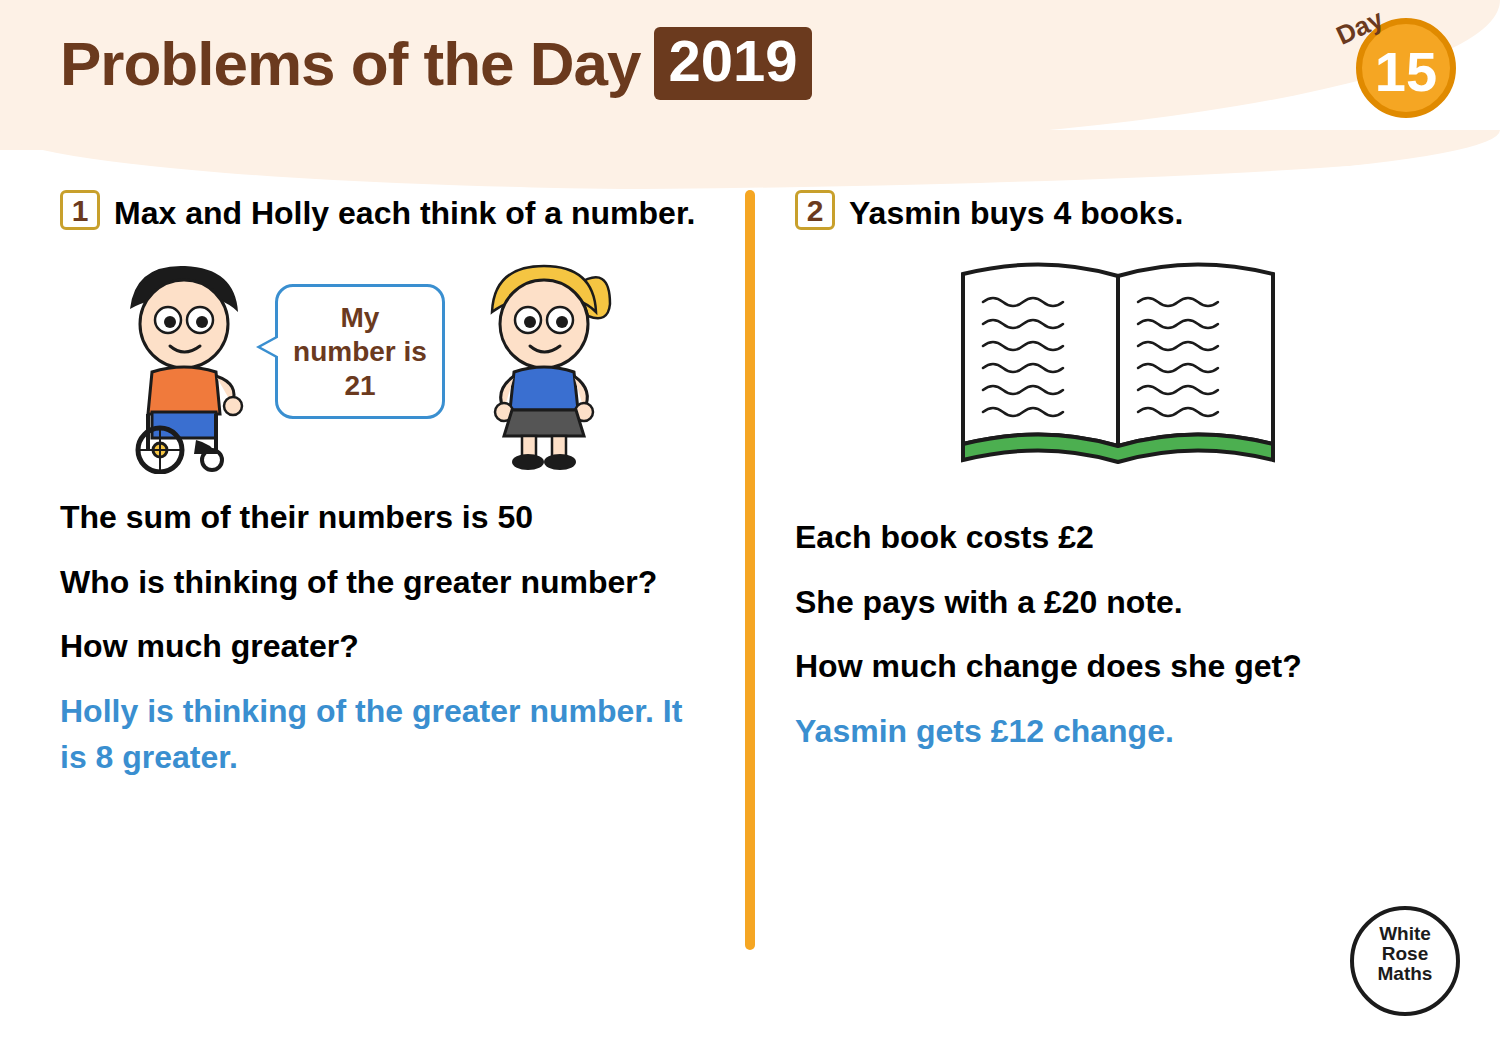Problems of the Day
2019
Day
15
1 Max and Holly each think of a number.
My number is 21
The sum of their numbers is 50
Who is thinking of the greater number?
How much greater?
Holly is thinking of the greater number. It is 8 greater.
2 Yasmin buys 4 books.
Each book costs £2
She pays with a £20 note.
How much change does she get?
Yasmin gets £12 change.
White Rose Maths